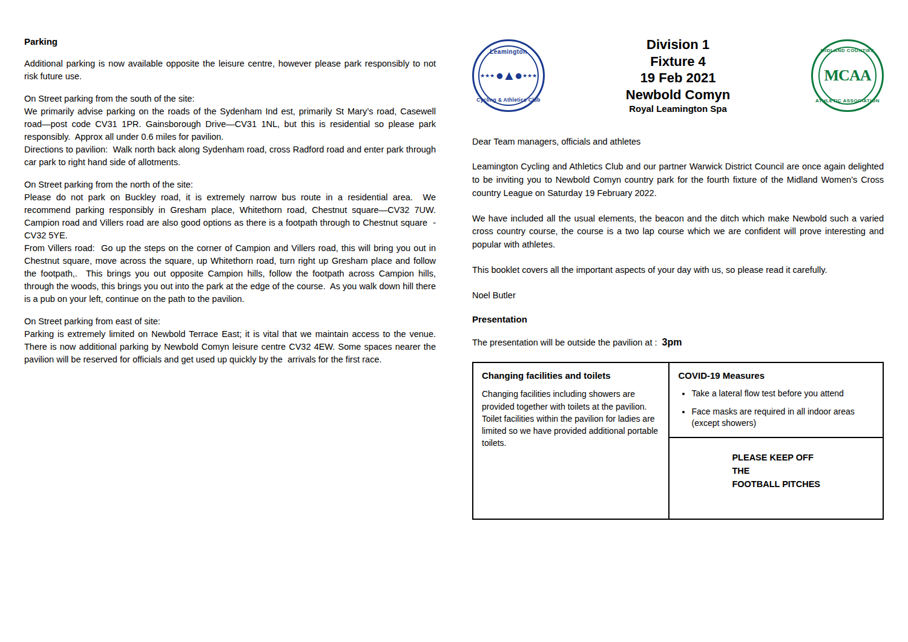Parking
Additional parking is now available opposite the leisure centre, however please park responsibly to not risk future use.
On Street parking from the south of the site:
We primarily advise parking on the roads of the Sydenham Ind est, primarily St Mary’s road, Casewell road—post code CV31 1PR. Gainsborough Drive—CV31 1NL, but this is residential so please park responsibly. Approx all under 0.6 miles for pavilion.
Directions to pavilion: Walk north back along Sydenham road, cross Radford road and enter park through car park to right hand side of allotments.
On Street parking from the north of the site:
Please do not park on Buckley road, it is extremely narrow bus route in a residential area. We recommend parking responsibly in Gresham place, Whitethorn road, Chestnut square—CV32 7UW. Campion road and Villers road are also good options as there is a footpath through to Chestnut square - CV32 5YE.
From Villers road: Go up the steps on the corner of Campion and Villers road, this will bring you out in Chestnut square, move across the square, up Whitethorn road, turn right up Gresham place and follow the footpath,. This brings you out opposite Campion hills, follow the footpath across Campion hills, through the woods, this brings you out into the park at the edge of the course. As you walk down hill there is a pub on your left, continue on the path to the pavilion.
On Street parking from east of site:
Parking is extremely limited on Newbold Terrace East; it is vital that we maintain access to the venue. There is now additional parking by Newbold Comyn leisure centre CV32 4EW. Some spaces nearer the pavilion will be reserved for officials and get used up quickly by the arrivals for the first race.
Leamington
★★★★★★
●▲●
Cycling & Athletics Club
Division 1
Fixture 4
19 Feb 2021
Newbold Comyn
Royal Leamington Spa
MIDLAND COUNTIES
MCAA
ATHLETIC ASSOCIATION
Dear Team managers, officials and athletes
Leamington Cycling and Athletics Club and our partner Warwick District Council are once again delighted to be inviting you to Newbold Comyn country park for the fourth fixture of the Midland Women’s Cross country League on Saturday 19 February 2022.
We have included all the usual elements, the beacon and the ditch which make Newbold such a varied cross country course, the course is a two lap course which we are confident will prove interesting and popular with athletes.
This booklet covers all the important aspects of your day with us, so please read it carefully.
Noel Butler
Presentation
The presentation will be outside the pavilion at : 3pm
Changing facilities and toilets
Changing facilities including showers are provided together with toilets at the pavilion. Toilet facilities within the pavilion for ladies are limited so we have provided additional portable toilets.
COVID-19 Measures
Take a lateral flow test before you attend
Face masks are required in all indoor areas (except showers)
PLEASE KEEP OFF
THE
FOOTBALL PITCHES